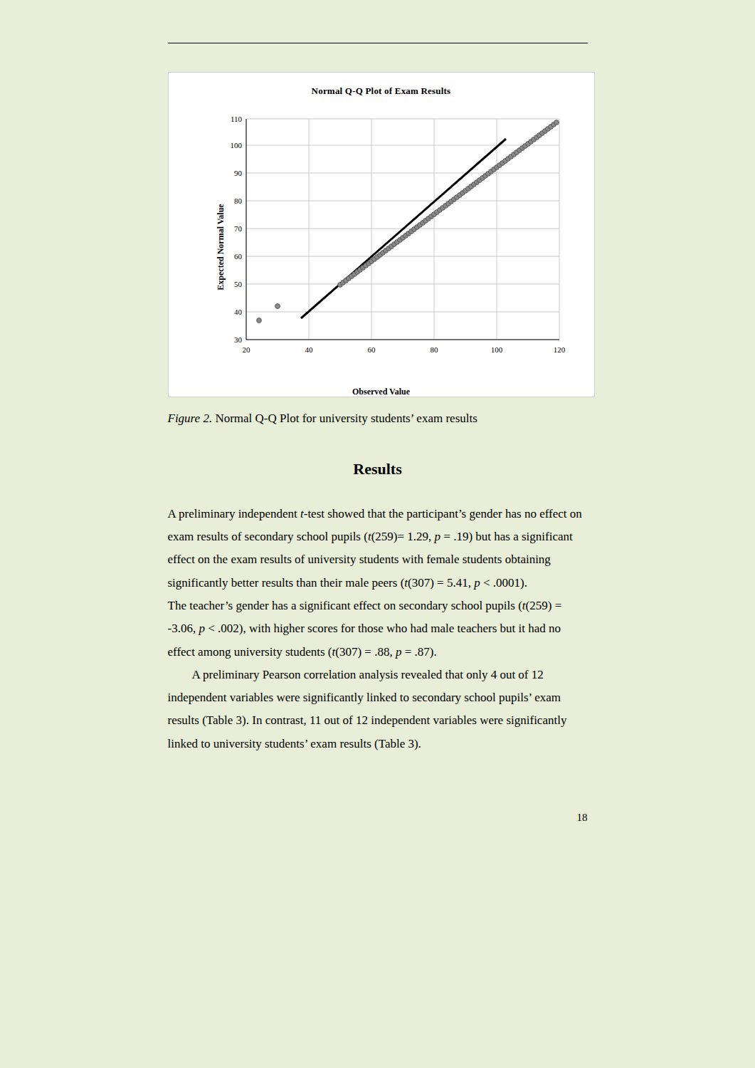Normal Q-Q Plot of Exam Results
Expected Normal Value
30 40 50 60 70 80 90 100 110 20 40 60 80 100 120
Observed Value
Figure 2. Normal Q-Q Plot for university students’ exam results
Results
A preliminary independent t-test showed that the participant’s gender has no effect on exam results of secondary school pupils (t(259)= 1.29, p = .19) but has a significant effect on the exam results of university students with female students obtaining significantly better results than their male peers (t(307) = 5.41, p < .0001).
The teacher’s gender has a significant effect on secondary school pupils (t(259) = -3.06, p < .002), with higher scores for those who had male teachers but it had no effect among university students (t(307) = .88, p = .87).
A preliminary Pearson correlation analysis revealed that only 4 out of 12 independent variables were significantly linked to secondary school pupils’ exam results (Table 3). In contrast, 11 out of 12 independent variables were significantly linked to university students’ exam results (Table 3).
18